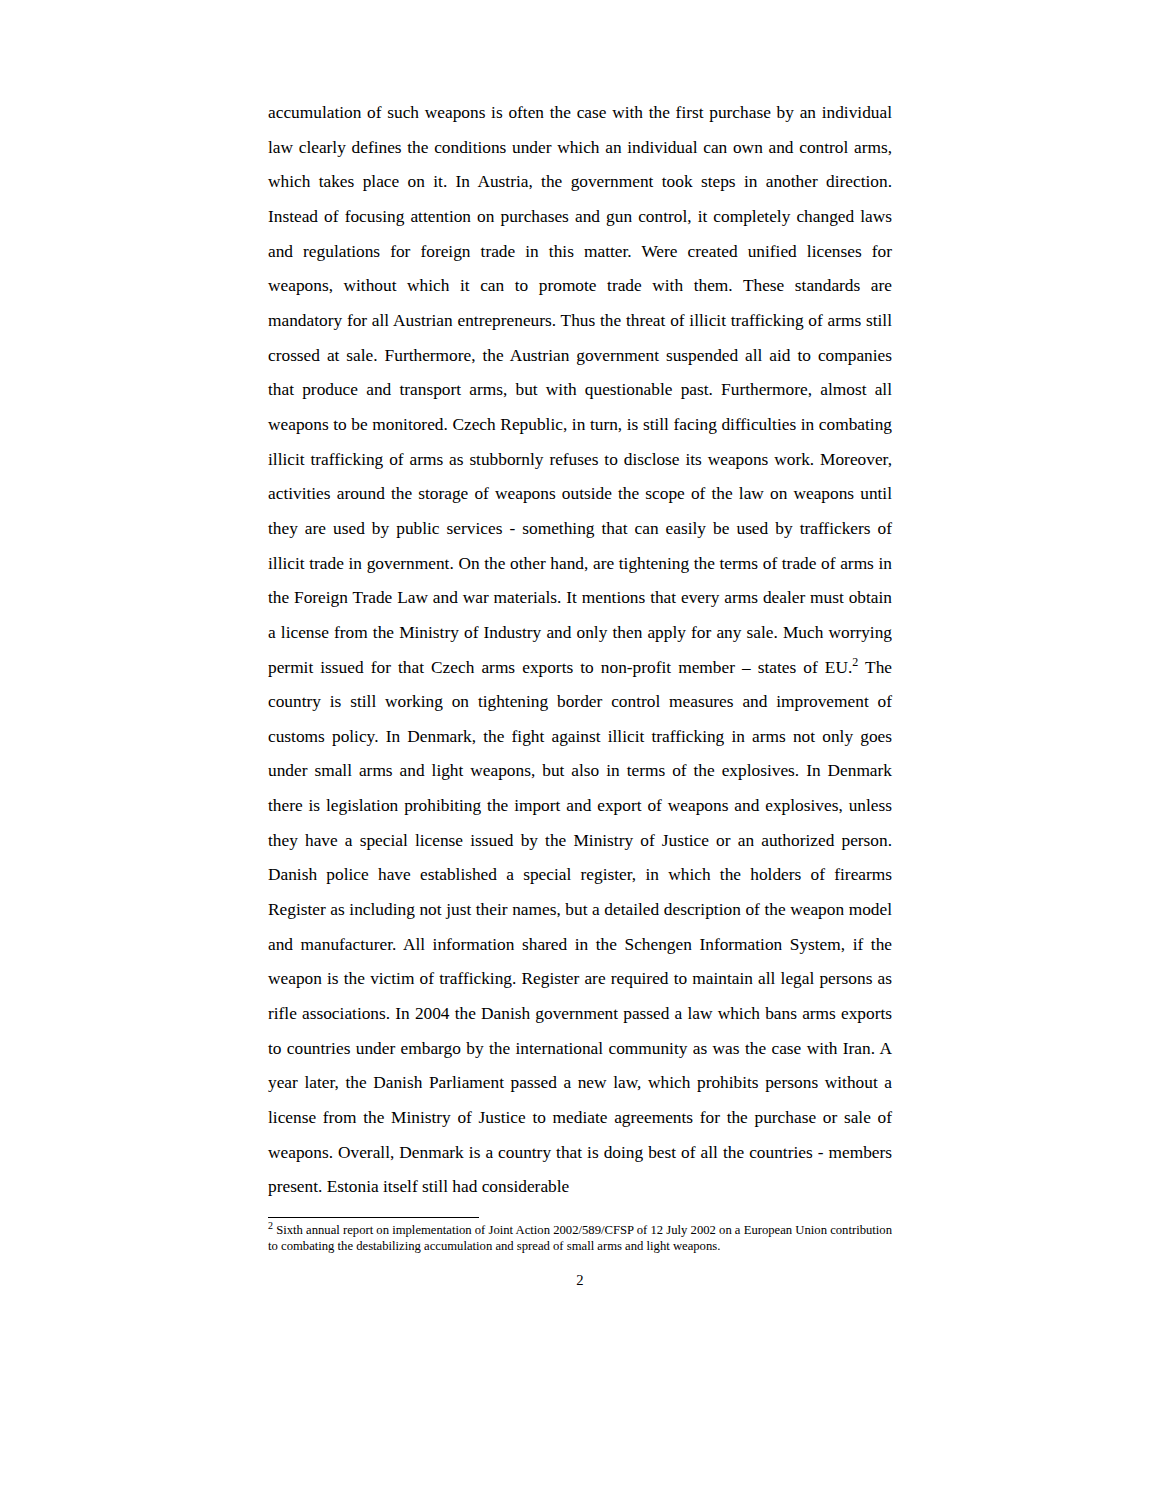accumulation of such weapons is often the case with the first purchase by an individual law clearly defines the conditions under which an individual can own and control arms, which takes place on it. In Austria, the government took steps in another direction. Instead of focusing attention on purchases and gun control, it completely changed laws and regulations for foreign trade in this matter. Were created unified licenses for weapons, without which it can to promote trade with them. These standards are mandatory for all Austrian entrepreneurs. Thus the threat of illicit trafficking of arms still crossed at sale. Furthermore, the Austrian government suspended all aid to companies that produce and transport arms, but with questionable past. Furthermore, almost all weapons to be monitored. Czech Republic, in turn, is still facing difficulties in combating illicit trafficking of arms as stubbornly refuses to disclose its weapons work. Moreover, activities around the storage of weapons outside the scope of the law on weapons until they are used by public services - something that can easily be used by traffickers of illicit trade in government. On the other hand, are tightening the terms of trade of arms in the Foreign Trade Law and war materials. It mentions that every arms dealer must obtain a license from the Ministry of Industry and only then apply for any sale. Much worrying permit issued for that Czech arms exports to non-profit member – states of EU.2 The country is still working on tightening border control measures and improvement of customs policy. In Denmark, the fight against illicit trafficking in arms not only goes under small arms and light weapons, but also in terms of the explosives. In Denmark there is legislation prohibiting the import and export of weapons and explosives, unless they have a special license issued by the Ministry of Justice or an authorized person. Danish police have established a special register, in which the holders of firearms Register as including not just their names, but a detailed description of the weapon model and manufacturer. All information shared in the Schengen Information System, if the weapon is the victim of trafficking. Register are required to maintain all legal persons as rifle associations. In 2004 the Danish government passed a law which bans arms exports to countries under embargo by the international community as was the case with Iran. A year later, the Danish Parliament passed a new law, which prohibits persons without a license from the Ministry of Justice to mediate agreements for the purchase or sale of weapons. Overall, Denmark is a country that is doing best of all the countries - members present. Estonia itself still had considerable
2 Sixth annual report on implementation of Joint Action 2002/589/CFSP of 12 July 2002 on a European Union contribution to combating the destabilizing accumulation and spread of small arms and light weapons.
2